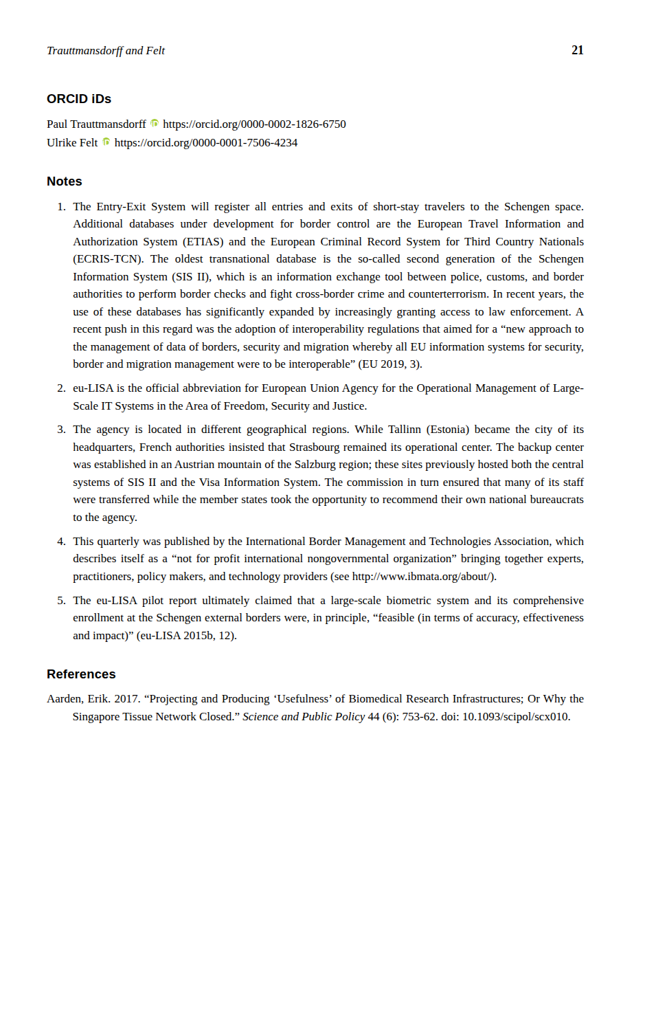Trauttmansdorff and Felt 21
ORCID iDs
Paul Trauttmansdorff iD https://orcid.org/0000-0002-1826-6750
Ulrike Felt iD https://orcid.org/0000-0001-7506-4234
Notes
The Entry-Exit System will register all entries and exits of short-stay travelers to the Schengen space. Additional databases under development for border control are the European Travel Information and Authorization System (ETIAS) and the European Criminal Record System for Third Country Nationals (ECRIS-TCN). The oldest transnational database is the so-called second generation of the Schengen Information System (SIS II), which is an information exchange tool between police, customs, and border authorities to perform border checks and fight cross-border crime and counterterrorism. In recent years, the use of these databases has significantly expanded by increasingly granting access to law enforcement. A recent push in this regard was the adoption of interoperability regulations that aimed for a “new approach to the management of data of borders, security and migration whereby all EU information systems for security, border and migration management were to be interoperable” (EU 2019, 3).
eu-LISA is the official abbreviation for European Union Agency for the Operational Management of Large-Scale IT Systems in the Area of Freedom, Security and Justice.
The agency is located in different geographical regions. While Tallinn (Estonia) became the city of its headquarters, French authorities insisted that Strasbourg remained its operational center. The backup center was established in an Austrian mountain of the Salzburg region; these sites previously hosted both the central systems of SIS II and the Visa Information System. The commission in turn ensured that many of its staff were transferred while the member states took the opportunity to recommend their own national bureaucrats to the agency.
This quarterly was published by the International Border Management and Technologies Association, which describes itself as a “not for profit international nongovernmental organization” bringing together experts, practitioners, policy makers, and technology providers (see http://www.ibmata.org/about/).
The eu-LISA pilot report ultimately claimed that a large-scale biometric system and its comprehensive enrollment at the Schengen external borders were, in principle, “feasible (in terms of accuracy, effectiveness and impact)” (eu-LISA 2015b, 12).
References
Aarden, Erik. 2017. “Projecting and Producing ‘Usefulness’ of Biomedical Research Infrastructures; Or Why the Singapore Tissue Network Closed.” Science and Public Policy 44 (6): 753-62. doi: 10.1093/scipol/scx010.